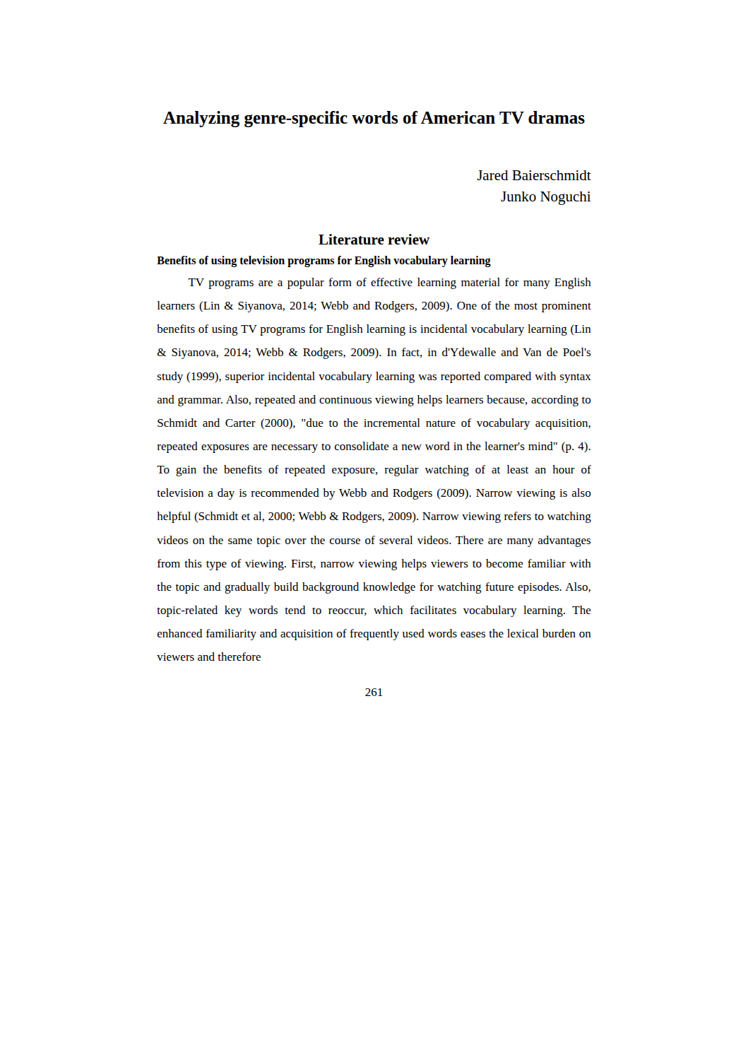Analyzing genre-specific words of American TV dramas
Jared Baierschmidt
Junko Noguchi
Literature review
Benefits of using television programs for English vocabulary learning
TV programs are a popular form of effective learning material for many English learners (Lin & Siyanova, 2014; Webb and Rodgers, 2009). One of the most prominent benefits of using TV programs for English learning is incidental vocabulary learning (Lin & Siyanova, 2014; Webb & Rodgers, 2009). In fact, in d'Ydewalle and Van de Poel's study (1999), superior incidental vocabulary learning was reported compared with syntax and grammar. Also, repeated and continuous viewing helps learners because, according to Schmidt and Carter (2000), "due to the incremental nature of vocabulary acquisition, repeated exposures are necessary to consolidate a new word in the learner's mind" (p. 4). To gain the benefits of repeated exposure, regular watching of at least an hour of television a day is recommended by Webb and Rodgers (2009). Narrow viewing is also helpful (Schmidt et al, 2000; Webb & Rodgers, 2009). Narrow viewing refers to watching videos on the same topic over the course of several videos. There are many advantages from this type of viewing. First, narrow viewing helps viewers to become familiar with the topic and gradually build background knowledge for watching future episodes. Also, topic-related key words tend to reoccur, which facilitates vocabulary learning. The enhanced familiarity and acquisition of frequently used words eases the lexical burden on viewers and therefore
261